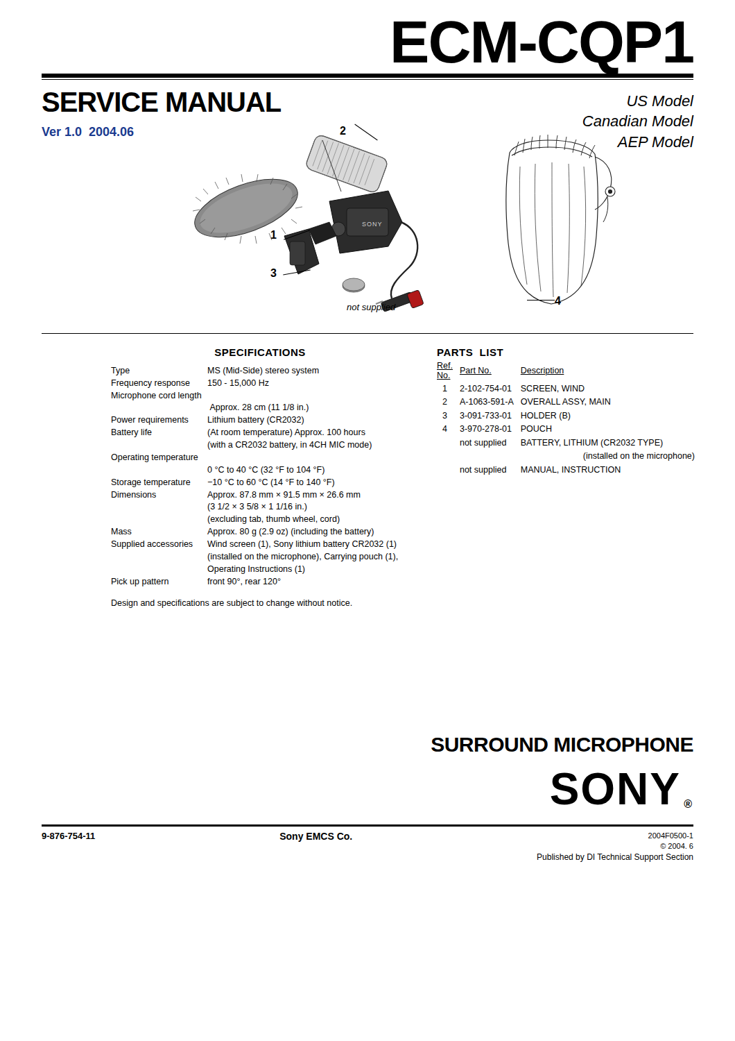ECM-CQP1
SERVICE MANUAL
Ver 1.0 2004.06
US Model
Canadian Model
AEP Model
SONY
2
1
3
4
not supplied
SPECIFICATIONS
| Type | MS (Mid-Side) stereo system |
| Frequency response | 150 - 15,000 Hz |
| Microphone cord length | |
| | Approx. 28 cm (11 1/8 in.) |
| Power requirements | Lithium battery (CR2032) |
| Battery life | (At room temperature) Approx. 100 hours |
| | (with a CR2032 battery, in 4CH MIC mode) |
| Operating temperature | |
| | 0 °C to 40 °C (32 °F to 104 °F) |
| Storage temperature | −10 °C to 60 °C (14 °F to 140 °F) |
| Dimensions | Approx. 87.8 mm × 91.5 mm × 26.6 mm |
| | (3 1/2 × 3 5/8 × 1 1/16 in.) |
| | (excluding tab, thumb wheel, cord) |
| Mass | Approx. 80 g (2.9 oz) (including the battery) |
| Supplied accessories | Wind screen (1), Sony lithium battery CR2032 (1) |
| | (installed on the microphone), Carrying pouch (1), |
| | Operating Instructions (1) |
| Pick up pattern | front 90°, rear 120° |
Design and specifications are subject to change without notice.
PARTS LIST
| Ref. No. | Part No. | Description |
| --- | --- | --- |
| 1 | 2-102-754-01 | SCREEN, WIND |
| 2 | A-1063-591-A | OVERALL ASSY, MAIN |
| 3 | 3-091-733-01 | HOLDER (B) |
| 4 | 3-970-278-01 | POUCH |
| | not supplied | BATTERY, LITHIUM (CR2032 TYPE) |
| | | (installed on the microphone) |
| | not supplied | MANUAL, INSTRUCTION |
SURROUND MICROPHONE
SONY®
9-876-754-11
Sony EMCS Co.
2004F0500-1
© 2004. 6
Published by DI Technical Support Section